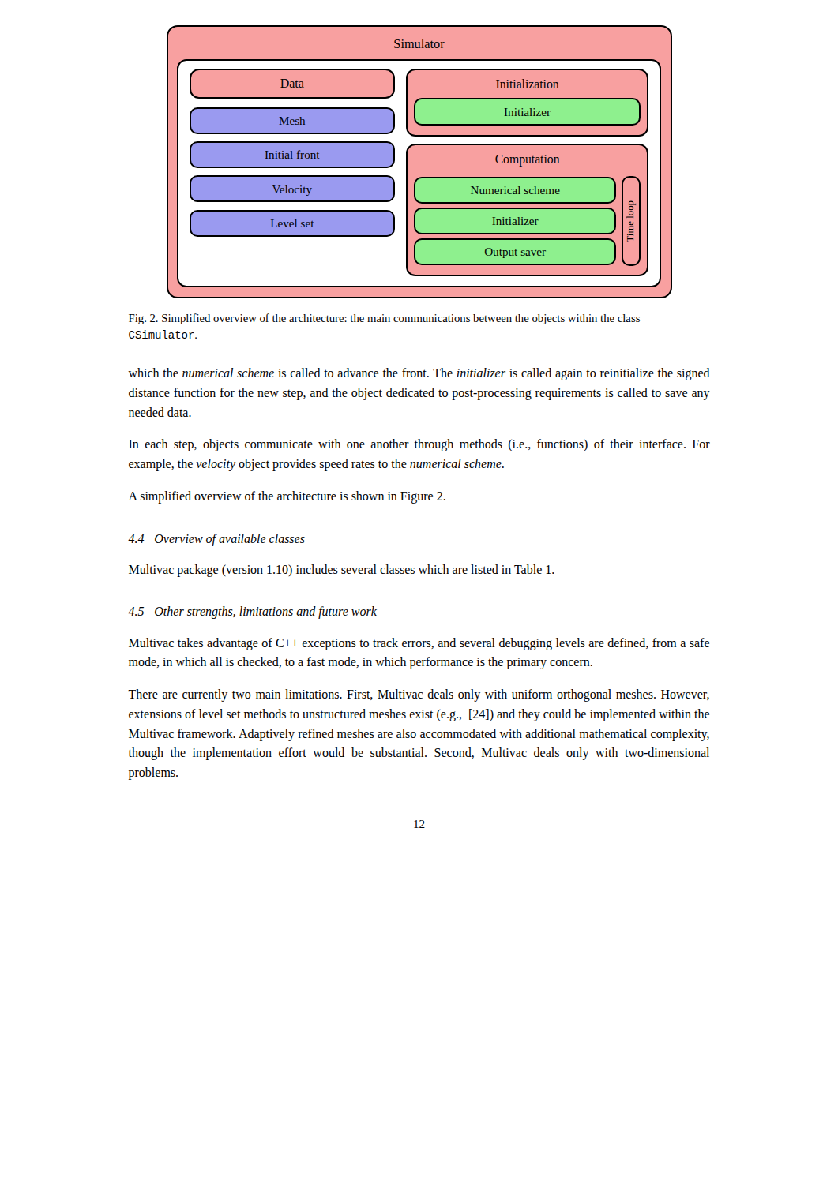Simulator
Data
Mesh
Initial front
Velocity
Level set
Initialization
Initializer
Computation
Numerical scheme
Initializer
Output saver
Time loop
Fig. 2. Simplified overview of the architecture: the main communications between the objects within the class CSimulator.
which the numerical scheme is called to advance the front. The initializer is called again to reinitialize the signed distance function for the new step, and the object dedicated to post-processing requirements is called to save any needed data.
In each step, objects communicate with one another through methods (i.e., functions) of their interface. For example, the velocity object provides speed rates to the numerical scheme.
A simplified overview of the architecture is shown in Figure 2.
4.4 Overview of available classes
Multivac package (version 1.10) includes several classes which are listed in Table 1.
4.5 Other strengths, limitations and future work
Multivac takes advantage of C++ exceptions to track errors, and several debugging levels are defined, from a safe mode, in which all is checked, to a fast mode, in which performance is the primary concern.
There are currently two main limitations. First, Multivac deals only with uniform orthogonal meshes. However, extensions of level set methods to unstructured meshes exist (e.g., [24]) and they could be implemented within the Multivac framework. Adaptively refined meshes are also accommodated with additional mathematical complexity, though the implementation effort would be substantial. Second, Multivac deals only with two-dimensional problems.
12